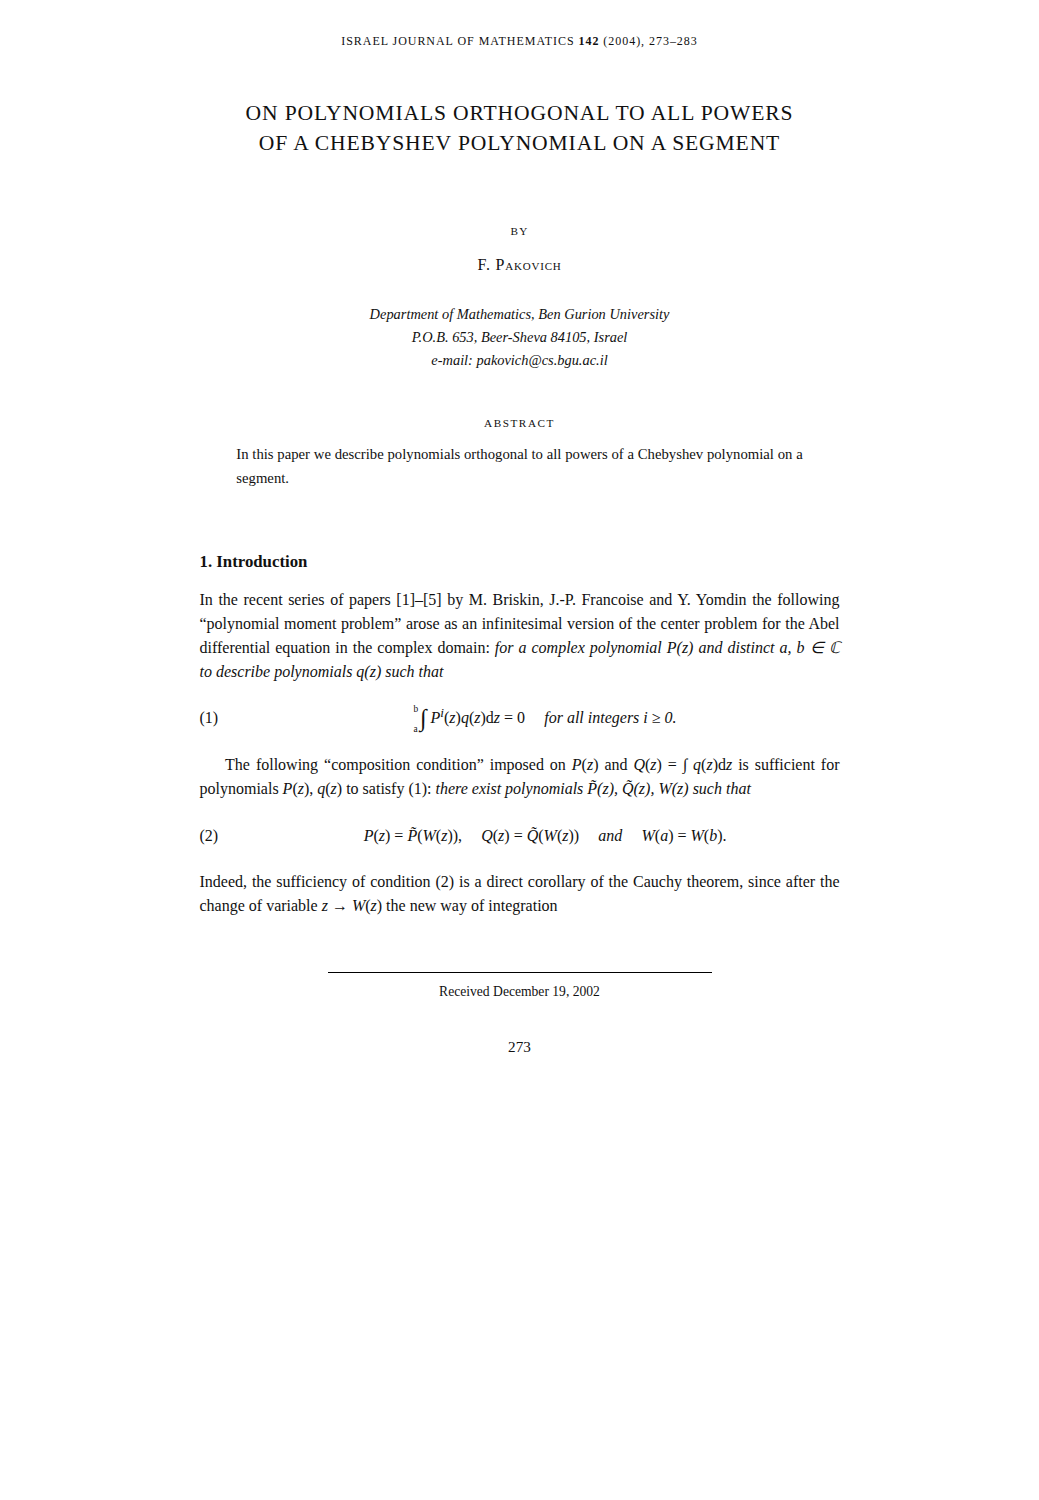Israel Journal of Mathematics 142 (2004), 273–283
On Polynomials Orthogonal to All Powers
of a Chebyshev Polynomial on a Segment
By
F. Pakovich
Department of Mathematics, Ben Gurion University
P.O.B. 653, Beer-Sheva 84105, Israel
e-mail: pakovich@cs.bgu.ac.il
Abstract
In this paper we describe polynomials orthogonal to all powers of a Chebyshev polynomial on a segment.
1. Introduction
In the recent series of papers [1]–[5] by M. Briskin, J.-P. Francoise and Y. Yomdin the following “polynomial moment problem” arose as an infinitesimal version of the center problem for the Abel differential equation in the complex domain: for a complex polynomial P(z) and distinct a, b ∈ ℂ to describe polynomials q(z) such that
(1)
b
a∫ Pi(z)q(z)dz = 0 for all integers i ≥ 0.
The following “composition condition” imposed on P(z) and Q(z) = ∫ q(z)dz is sufficient for polynomials P(z), q(z) to satisfy (1): there exist polynomials P̃(z), Q̃(z), W(z) such that
(2)
P(z) = P̃(W(z)), Q(z) = Q̃(W(z)) and W(a) = W(b).
Indeed, the sufficiency of condition (2) is a direct corollary of the Cauchy theorem, since after the change of variable z → W(z) the new way of integration
Received December 19, 2002
273